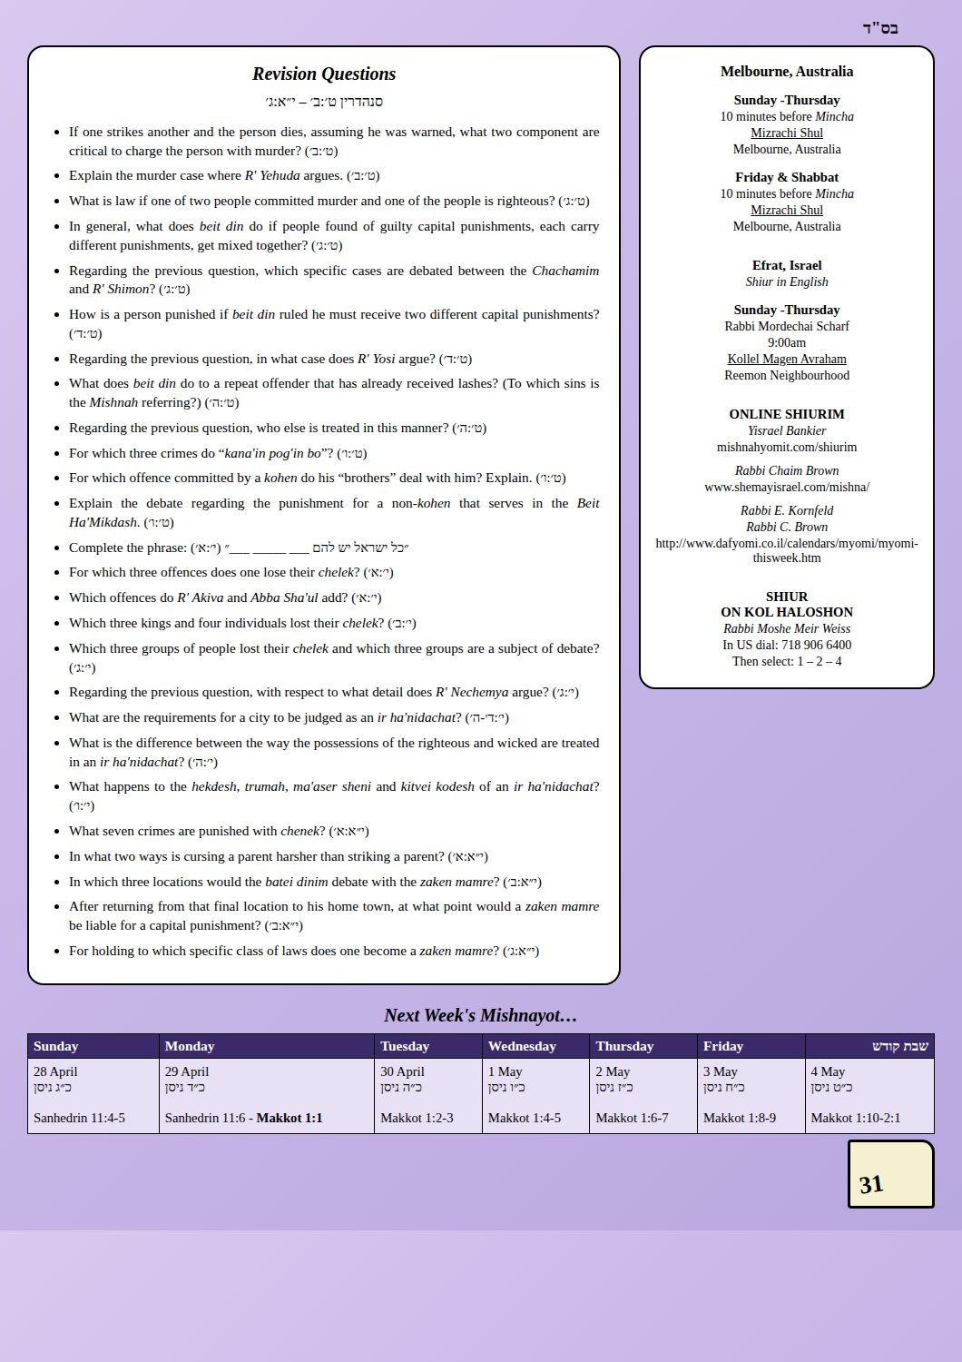בס"ד
Revision Questions
סנהדרין ט׳:ב׳ – י״א:ג׳
If one strikes another and the person dies, assuming he was warned, what two component are critical to charge the person with murder? (ט׳:ב׳)
Explain the murder case where R' Yehuda argues. (ט׳:ב׳)
What is law if one of two people committed murder and one of the people is righteous? (ט׳:ג׳)
In general, what does beit din do if people found of guilty capital punishments, each carry different punishments, get mixed together? (ט׳:ג׳)
Regarding the previous question, which specific cases are debated between the Chachamim and R' Shimon? (ט׳:ג׳)
How is a person punished if beit din ruled he must receive two different capital punishments? (ט׳:ד׳)
Regarding the previous question, in what case does R' Yosi argue? (ט׳:ד׳)
What does beit din do to a repeat offender that has already received lashes? (To which sins is the Mishnah referring?) (ט׳:ה׳)
Regarding the previous question, who else is treated in this manner? (ט׳:ה׳)
For which three crimes do “kana'in pog'in bo”? (ט׳:ו׳)
For which offence committed by a kohen do his “brothers” deal with him? Explain. (ט׳:ו׳)
Explain the debate regarding the punishment for a non-kohen that serves in the Beit Ha'Mikdash. (ט׳:ו׳)
Complete the phrase: ״כל ישראל יש להם ___ _____ ___״ (י׳:א׳)
For which three offences does one lose their chelek? (י׳:א׳)
Which offences do R' Akiva and Abba Sha'ul add? (י׳:א׳)
Which three kings and four individuals lost their chelek? (י׳:ב׳)
Which three groups of people lost their chelek and which three groups are a subject of debate? (י׳:ג׳)
Regarding the previous question, with respect to what detail does R' Nechemya argue? (י׳:ג׳)
What are the requirements for a city to be judged as an ir ha'nidachat? (י׳:ד׳-ה׳)
What is the difference between the way the possessions of the righteous and wicked are treated in an ir ha'nidachat? (י׳:ה׳)
What happens to the hekdesh, trumah, ma'aser sheni and kitvei kodesh of an ir ha'nidachat? (י׳:ו׳)
What seven crimes are punished with chenek? (י״א:א׳)
In what two ways is cursing a parent harsher than striking a parent? (י״א:א׳)
In which three locations would the batei dinim debate with the zaken mamre? (י״א:ב׳)
After returning from that final location to his home town, at what point would a zaken mamre be liable for a capital punishment? (י״א:ב׳)
For holding to which specific class of laws does one become a zaken mamre? (י״א:ג׳)
Melbourne, Australia
Sunday -Thursday
10 minutes before Mincha
Mizrachi Shul
Melbourne, Australia
Friday & Shabbat
10 minutes before Mincha
Mizrachi Shul
Melbourne, Australia
Efrat, Israel
Shiur in English
Sunday -Thursday
Rabbi Mordechai Scharf
9:00am
Kollel Magen Avraham
Reemon Neighbourhood
ONLINE SHIURIM
Yisrael Bankier
mishnahyomit.com/shiurim
Rabbi Chaim Brown
www.shemayisrael.com/mishna/
Rabbi E. Kornfeld
Rabbi C. Brown
http://www.dafyomi.co.il/calendars/myomi/myomi-thisweek.htm
SHIUR
ON KOL HALOSHON
Rabbi Moshe Meir Weiss
In US dial: 718 906 6400
Then select: 1 – 2 – 4
Next Week's Mishnayot…
| Sunday | Monday | Tuesday | Wednesday | Thursday | Friday | שבת קודש |
| --- | --- | --- | --- | --- | --- | --- |
| 28 April כ״ג ניסן Sanhedrin 11:4-5 | 29 April כ״ד ניסן Sanhedrin 11:6 - Makkot 1:1 | 30 April כ״ה ניסן Makkot 1:2-3 | 1 May כ״ו ניסן Makkot 1:4-5 | 2 May כ״ז ניסן Makkot 1:6-7 | 3 May כ״ח ניסן Makkot 1:8-9 | 4 May כ״ט ניסן Makkot 1:10-2:1 |